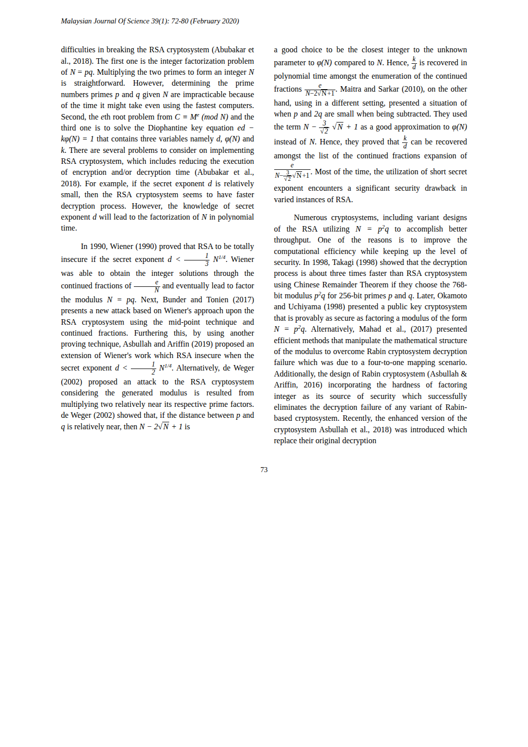Malaysian Journal Of Science 39(1): 72-80 (February 2020)
difficulties in breaking the RSA cryptosystem (Abubakar et al., 2018). The first one is the integer factorization problem of N = pq. Multiplying the two primes to form an integer N is straightforward. However, determining the prime numbers primes p and q given N are impracticable because of the time it might take even using the fastest computers. Second, the eth root problem from C ≡ Me (mod N) and the third one is to solve the Diophantine key equation ed − kφ(N) = 1 that contains three variables namely d, φ(N) and k. There are several problems to consider on implementing RSA cryptosystem, which includes reducing the execution of encryption and/or decryption time (Abubakar et al., 2018). For example, if the secret exponent d is relatively small, then the RSA cryptosystem seems to have faster decryption process. However, the knowledge of secret exponent d will lead to the factorization of N in polynomial time.
In 1990, Wiener (1990) proved that RSA to be totally insecure if the secret exponent d < 13 N1/4. Wiener was able to obtain the integer solutions through the continued fractions of eN and eventually lead to factor the modulus N = pq. Next, Bunder and Tonien (2017) presents a new attack based on Wiener's approach upon the RSA cryptosystem using the mid-point technique and continued fractions. Furthering this, by using another proving technique, Asbullah and Ariffin (2019) proposed an extension of Wiener's work which RSA insecure when the secret exponent d < 12 N1/4. Alternatively, de Weger (2002) proposed an attack to the RSA cryptosystem considering the generated modulus is resulted from multiplying two relatively near its respective prime factors. de Weger (2002) showed that, if the distance between p and q is relatively near, then N − 2N + 1 is
a good choice to be the closest integer to the unknown parameter to φ(N) compared to N. Hence, kd is recovered in polynomial time amongst the enumeration of the continued fractions eN−2N+1. Maitra and Sarkar (2010), on the other hand, using in a different setting, presented a situation of when p and 2q are small when being subtracted. They used the term N − 32 N + 1 as a good approximation to φ(N) instead of N. Hence, they proved that kd can be recovered amongst the list of the continued fractions expansion of eN−32 N+1. Most of the time, the utilization of short secret exponent encounters a significant security drawback in varied instances of RSA.
Numerous cryptosystems, including variant designs of the RSA utilizing N = p2q to accomplish better throughput. One of the reasons is to improve the computational efficiency while keeping up the level of security. In 1998, Takagi (1998) showed that the decryption process is about three times faster than RSA cryptosystem using Chinese Remainder Theorem if they choose the 768-bit modulus p2q for 256-bit primes p and q. Later, Okamoto and Uchiyama (1998) presented a public key cryptosystem that is provably as secure as factoring a modulus of the form N = p2q. Alternatively, Mahad et al., (2017) presented efficient methods that manipulate the mathematical structure of the modulus to overcome Rabin cryptosystem decryption failure which was due to a four-to-one mapping scenario. Additionally, the design of Rabin cryptosystem (Asbullah & Ariffin, 2016) incorporating the hardness of factoring integer as its source of security which successfully eliminates the decryption failure of any variant of Rabin-based cryptosystem. Recently, the enhanced version of the cryptosystem Asbullah et al., 2018) was introduced which replace their original decryption
73